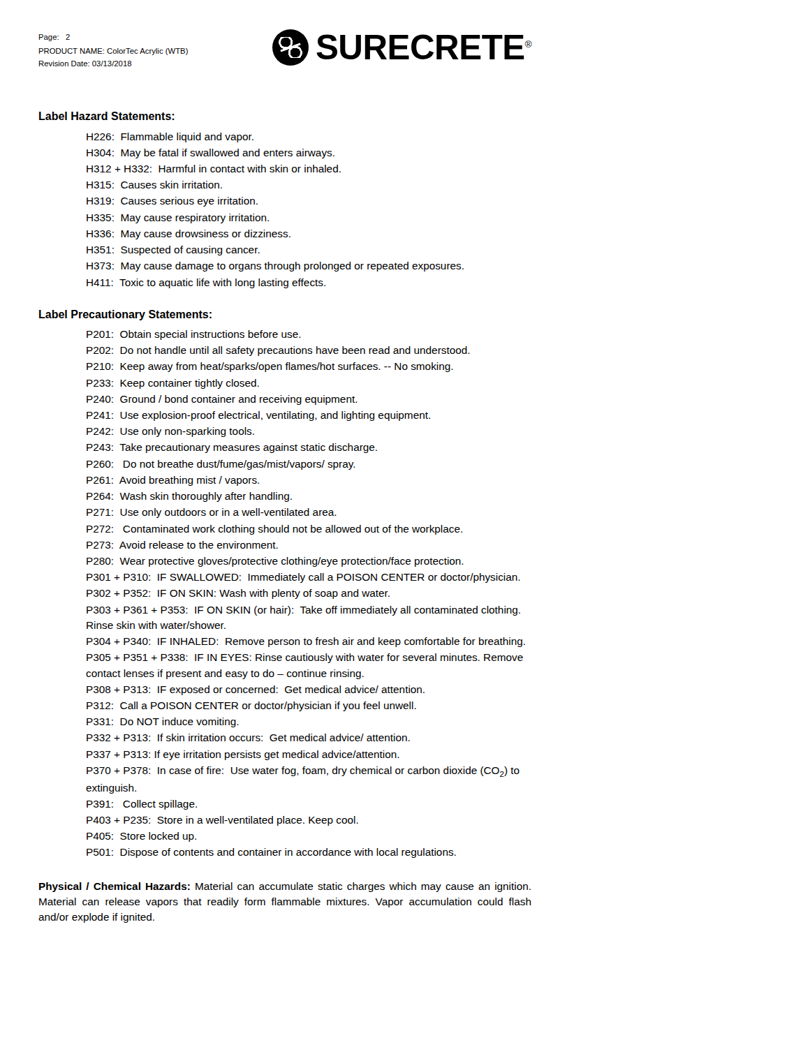Page: 2
PRODUCT NAME: ColorTec Acrylic (WTB)
Revision Date: 03/13/2018
SURECRETE®
Label Hazard Statements:
H226: Flammable liquid and vapor.
H304: May be fatal if swallowed and enters airways.
H312 + H332: Harmful in contact with skin or inhaled.
H315: Causes skin irritation.
H319: Causes serious eye irritation.
H335: May cause respiratory irritation.
H336: May cause drowsiness or dizziness.
H351: Suspected of causing cancer.
H373: May cause damage to organs through prolonged or repeated exposures.
H411: Toxic to aquatic life with long lasting effects.
Label Precautionary Statements:
P201: Obtain special instructions before use.
P202: Do not handle until all safety precautions have been read and understood.
P210: Keep away from heat/sparks/open flames/hot surfaces. -- No smoking.
P233: Keep container tightly closed.
P240: Ground / bond container and receiving equipment.
P241: Use explosion-proof electrical, ventilating, and lighting equipment.
P242: Use only non-sparking tools.
P243: Take precautionary measures against static discharge.
P260: Do not breathe dust/fume/gas/mist/vapors/ spray.
P261: Avoid breathing mist / vapors.
P264: Wash skin thoroughly after handling.
P271: Use only outdoors or in a well-ventilated area.
P272: Contaminated work clothing should not be allowed out of the workplace.
P273: Avoid release to the environment.
P280: Wear protective gloves/protective clothing/eye protection/face protection.
P301 + P310: IF SWALLOWED: Immediately call a POISON CENTER or doctor/physician.
P302 + P352: IF ON SKIN: Wash with plenty of soap and water.
P303 + P361 + P353: IF ON SKIN (or hair): Take off immediately all contaminated clothing. Rinse skin with water/shower.
P304 + P340: IF INHALED: Remove person to fresh air and keep comfortable for breathing.
P305 + P351 + P338: IF IN EYES: Rinse cautiously with water for several minutes. Remove contact lenses if present and easy to do – continue rinsing.
P308 + P313: IF exposed or concerned: Get medical advice/ attention.
P312: Call a POISON CENTER or doctor/physician if you feel unwell.
P331: Do NOT induce vomiting.
P332 + P313: If skin irritation occurs: Get medical advice/ attention.
P337 + P313: If eye irritation persists get medical advice/attention.
P370 + P378: In case of fire: Use water fog, foam, dry chemical or carbon dioxide (CO2) to extinguish.
P391: Collect spillage.
P403 + P235: Store in a well-ventilated place. Keep cool.
P405: Store locked up.
P501: Dispose of contents and container in accordance with local regulations.
Physical / Chemical Hazards: Material can accumulate static charges which may cause an ignition. Material can release vapors that readily form flammable mixtures. Vapor accumulation could flash and/or explode if ignited.